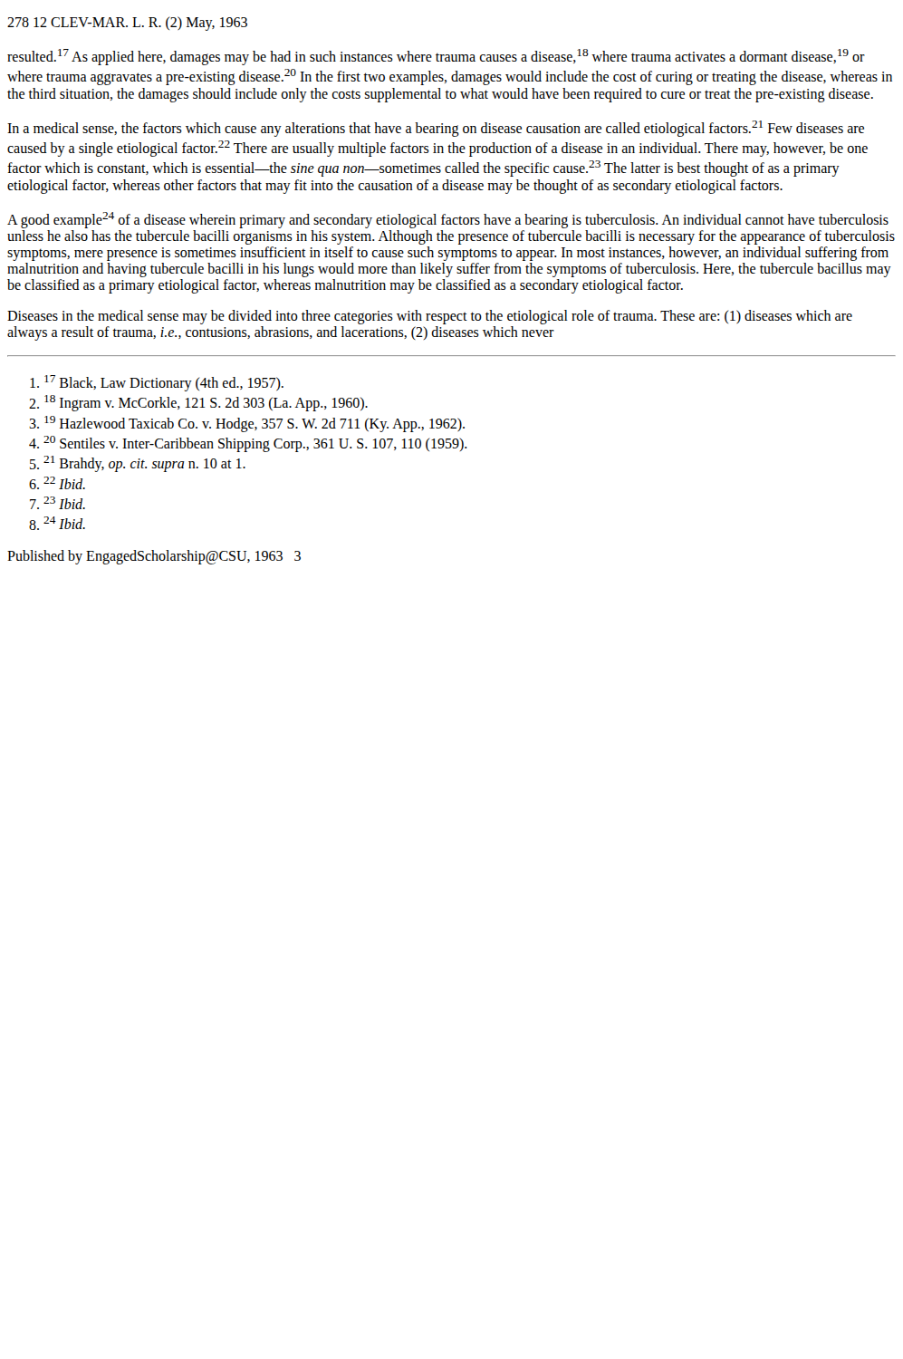278 12 CLEV-MAR. L. R. (2) May, 1963
resulted.17 As applied here, damages may be had in such instances where trauma causes a disease,18 where trauma activates a dormant disease,19 or where trauma aggravates a pre-existing disease.20 In the first two examples, damages would include the cost of curing or treating the disease, whereas in the third situation, the damages should include only the costs supplemental to what would have been required to cure or treat the pre-existing disease.
In a medical sense, the factors which cause any alterations that have a bearing on disease causation are called etiological factors.21 Few diseases are caused by a single etiological factor.22 There are usually multiple factors in the production of a disease in an individual. There may, however, be one factor which is constant, which is essential—the sine qua non—sometimes called the specific cause.23 The latter is best thought of as a primary etiological factor, whereas other factors that may fit into the causation of a disease may be thought of as secondary etiological factors.
A good example24 of a disease wherein primary and secondary etiological factors have a bearing is tuberculosis. An individual cannot have tuberculosis unless he also has the tubercule bacilli organisms in his system. Although the presence of tubercule bacilli is necessary for the appearance of tuberculosis symptoms, mere presence is sometimes insufficient in itself to cause such symptoms to appear. In most instances, however, an individual suffering from malnutrition and having tubercule bacilli in his lungs would more than likely suffer from the symptoms of tuberculosis. Here, the tubercule bacillus may be classified as a primary etiological factor, whereas malnutrition may be classified as a secondary etiological factor.
Diseases in the medical sense may be divided into three categories with respect to the etiological role of trauma. These are: (1) diseases which are always a result of trauma, i.e., contusions, abrasions, and lacerations, (2) diseases which never
17 Black, Law Dictionary (4th ed., 1957).
18 Ingram v. McCorkle, 121 S. 2d 303 (La. App., 1960).
19 Hazlewood Taxicab Co. v. Hodge, 357 S. W. 2d 711 (Ky. App., 1962).
20 Sentiles v. Inter-Caribbean Shipping Corp., 361 U. S. 107, 110 (1959).
21 Brahdy, op. cit. supra n. 10 at 1.
22 Ibid.
23 Ibid.
24 Ibid.
Published by EngagedScholarship@CSU, 1963 3